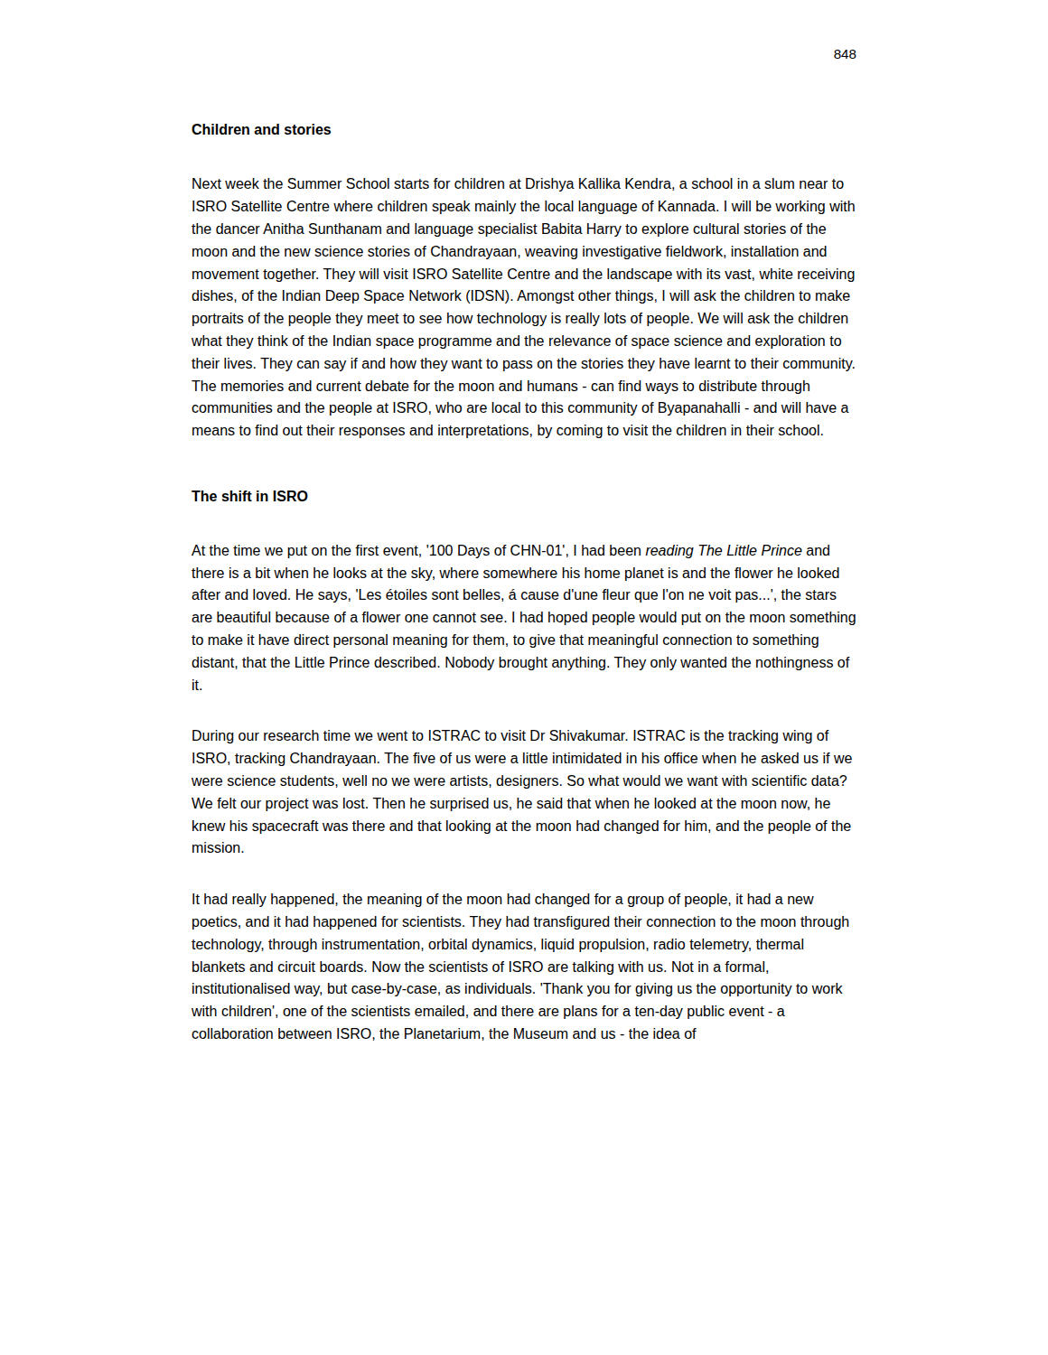848
Children and stories
Next week the Summer School starts for children at Drishya Kallika Kendra, a school in a slum near to ISRO Satellite Centre where children speak mainly the local language of Kannada. I will be working with the dancer Anitha Sunthanam and language specialist Babita Harry to explore cultural stories of the moon and the new science stories of Chandrayaan, weaving investigative fieldwork, installation and movement together. They will visit ISRO Satellite Centre and the landscape with its vast, white receiving dishes, of the Indian Deep Space Network (IDSN). Amongst other things, I will ask the children to make portraits of the people they meet to see how technology is really lots of people. We will ask the children what they think of the Indian space programme and the relevance of space science and exploration to their lives. They can say if and how they want to pass on the stories they have learnt to their community. The memories and current debate for the moon and humans - can find ways to distribute through communities and the people at ISRO, who are local to this community of Byapanahalli - and will have a means to find out their responses and interpretations, by coming to visit the children in their school.
The shift in ISRO
At the time we put on the first event, '100 Days of CHN-01', I had been reading The Little Prince and there is a bit when he looks at the sky, where somewhere his home planet is and the flower he looked after and loved. He says, 'Les étoiles sont belles, á cause d'une fleur que l'on ne voit pas...', the stars are beautiful because of a flower one cannot see. I had hoped people would put on the moon something to make it have direct personal meaning for them, to give that meaningful connection to something distant, that the Little Prince described. Nobody brought anything. They only wanted the nothingness of it.
During our research time we went to ISTRAC to visit Dr Shivakumar. ISTRAC is the tracking wing of ISRO, tracking Chandrayaan. The five of us were a little intimidated in his office when he asked us if we were science students, well no we were artists, designers. So what would we want with scientific data? We felt our project was lost. Then he surprised us, he said that when he looked at the moon now, he knew his spacecraft was there and that looking at the moon had changed for him, and the people of the mission.
It had really happened, the meaning of the moon had changed for a group of people, it had a new poetics, and it had happened for scientists. They had transfigured their connection to the moon through technology, through instrumentation, orbital dynamics, liquid propulsion, radio telemetry, thermal blankets and circuit boards. Now the scientists of ISRO are talking with us. Not in a formal, institutionalised way, but case-by-case, as individuals. 'Thank you for giving us the opportunity to work with children', one of the scientists emailed, and there are plans for a ten-day public event - a collaboration between ISRO, the Planetarium, the Museum and us - the idea of